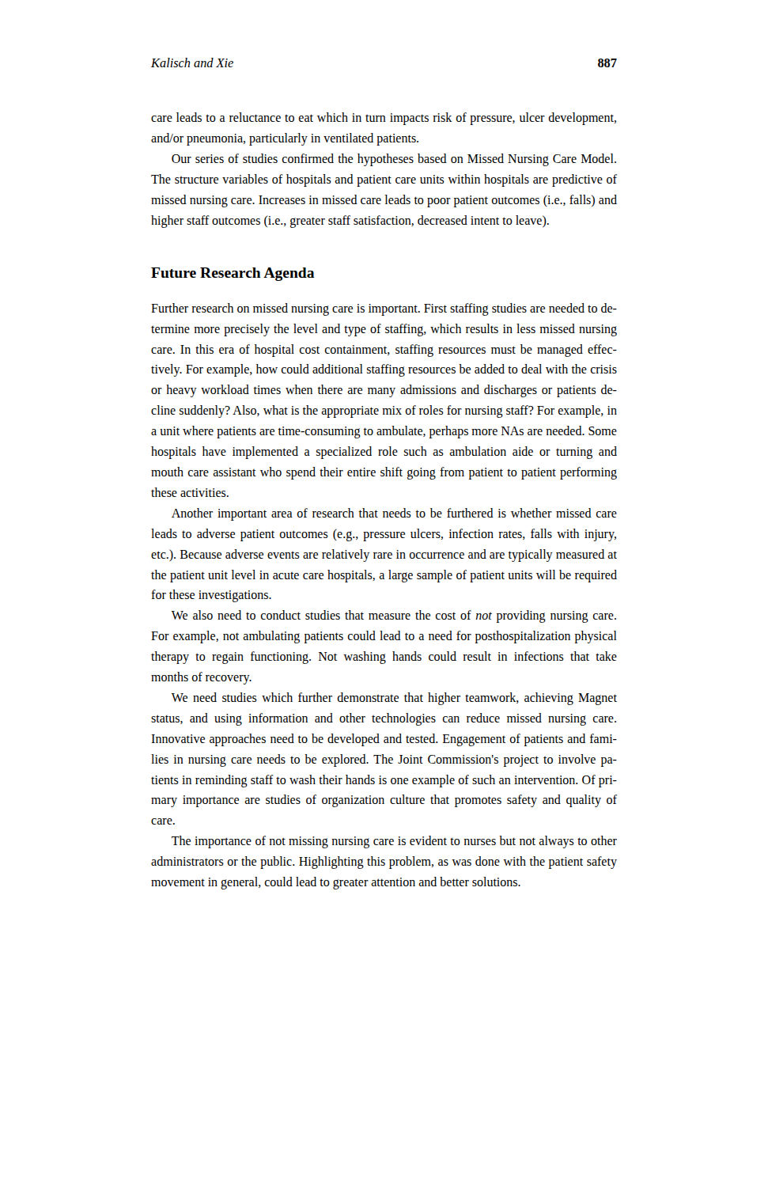Kalisch and Xie 887
care leads to a reluctance to eat which in turn impacts risk of pressure, ulcer development, and/or pneumonia, particularly in ventilated patients.
Our series of studies confirmed the hypotheses based on Missed Nursing Care Model. The structure variables of hospitals and patient care units within hospitals are predictive of missed nursing care. Increases in missed care leads to poor patient outcomes (i.e., falls) and higher staff outcomes (i.e., greater staff satisfaction, decreased intent to leave).
Future Research Agenda
Further research on missed nursing care is important. First staffing studies are needed to determine more precisely the level and type of staffing, which results in less missed nursing care. In this era of hospital cost containment, staffing resources must be managed effectively. For example, how could additional staffing resources be added to deal with the crisis or heavy workload times when there are many admissions and discharges or patients decline suddenly? Also, what is the appropriate mix of roles for nursing staff? For example, in a unit where patients are time-consuming to ambulate, perhaps more NAs are needed. Some hospitals have implemented a specialized role such as ambulation aide or turning and mouth care assistant who spend their entire shift going from patient to patient performing these activities.
Another important area of research that needs to be furthered is whether missed care leads to adverse patient outcomes (e.g., pressure ulcers, infection rates, falls with injury, etc.). Because adverse events are relatively rare in occurrence and are typically measured at the patient unit level in acute care hospitals, a large sample of patient units will be required for these investigations.
We also need to conduct studies that measure the cost of not providing nursing care. For example, not ambulating patients could lead to a need for posthospitalization physical therapy to regain functioning. Not washing hands could result in infections that take months of recovery.
We need studies which further demonstrate that higher teamwork, achieving Magnet status, and using information and other technologies can reduce missed nursing care. Innovative approaches need to be developed and tested. Engagement of patients and families in nursing care needs to be explored. The Joint Commission's project to involve patients in reminding staff to wash their hands is one example of such an intervention. Of primary importance are studies of organization culture that promotes safety and quality of care.
The importance of not missing nursing care is evident to nurses but not always to other administrators or the public. Highlighting this problem, as was done with the patient safety movement in general, could lead to greater attention and better solutions.